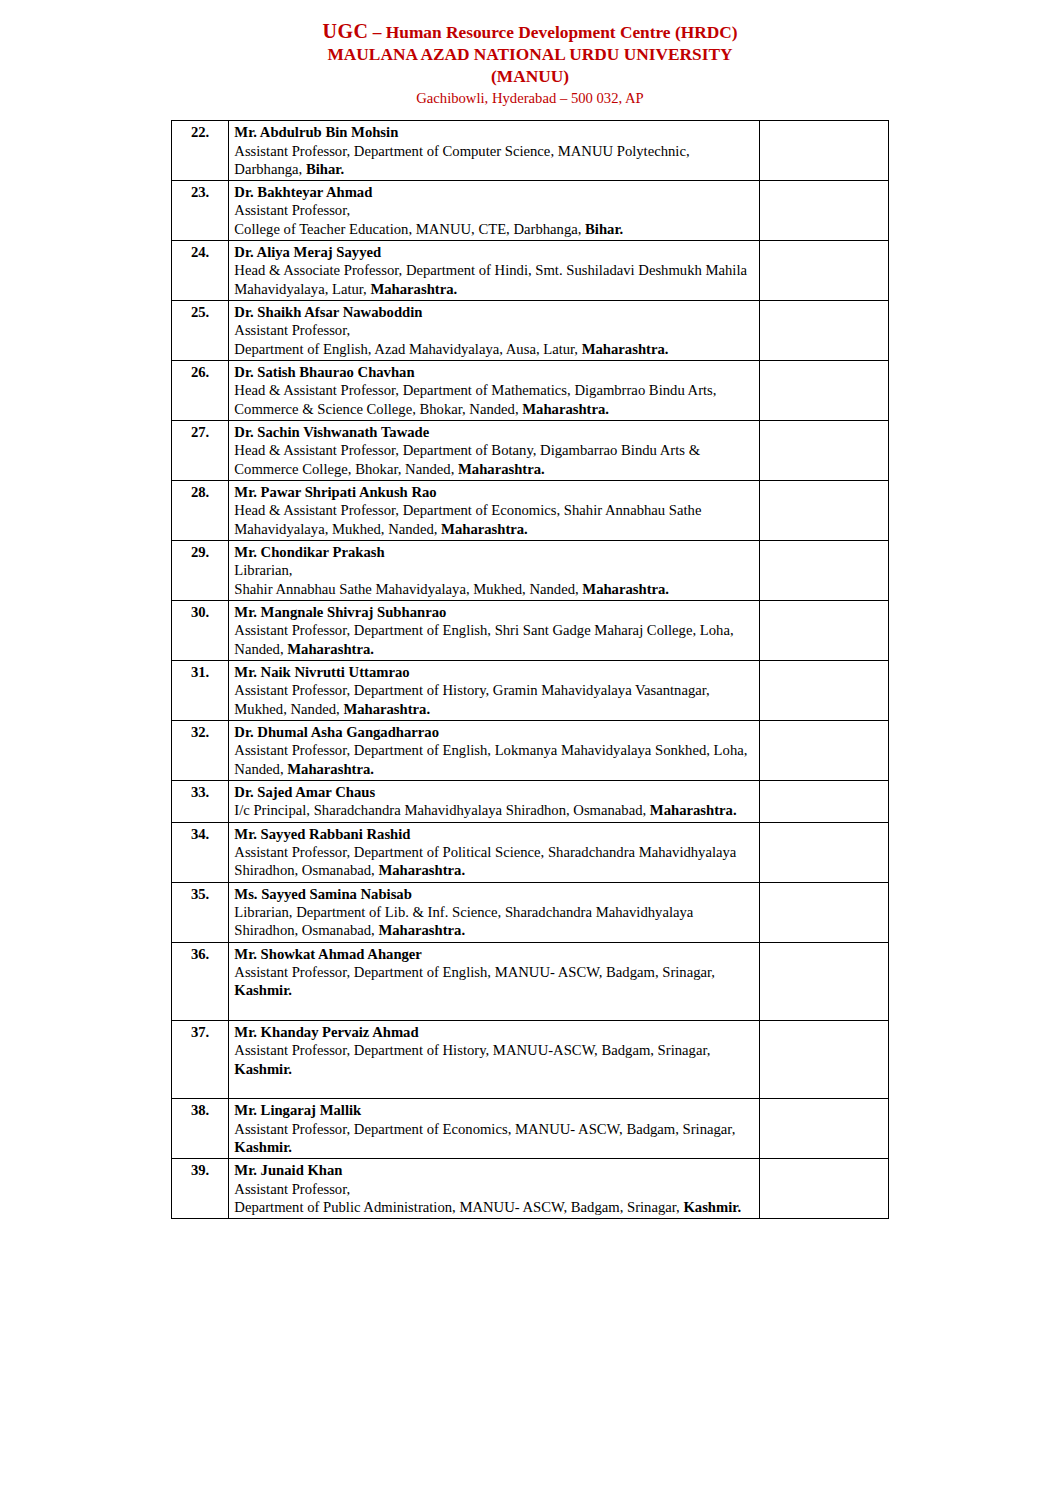UGC – Human Resource Development Centre (HRDC)
MAULANA AZAD NATIONAL URDU UNIVERSITY
(MANUU)
Gachibowli, Hyderabad – 500 032, AP
| 22. | Mr. Abdulrub Bin Mohsin Assistant Professor, Department of Computer Science, MANUU Polytechnic, Darbhanga, Bihar. | |
| 23. | Dr. Bakhteyar Ahmad Assistant Professor, College of Teacher Education, MANUU, CTE, Darbhanga, Bihar. | |
| 24. | Dr. Aliya Meraj Sayyed Head & Associate Professor, Department of Hindi, Smt. Sushiladavi Deshmukh Mahila Mahavidyalaya, Latur, Maharashtra. | |
| 25. | Dr. Shaikh Afsar Nawaboddin Assistant Professor, Department of English, Azad Mahavidyalaya, Ausa, Latur, Maharashtra. | |
| 26. | Dr. Satish Bhaurao Chavhan Head & Assistant Professor, Department of Mathematics, Digambrrao Bindu Arts, Commerce & Science College, Bhokar, Nanded, Maharashtra. | |
| 27. | Dr. Sachin Vishwanath Tawade Head & Assistant Professor, Department of Botany, Digambarrao Bindu Arts & Commerce College, Bhokar, Nanded, Maharashtra. | |
| 28. | Mr. Pawar Shripati Ankush Rao Head & Assistant Professor, Department of Economics, Shahir Annabhau Sathe Mahavidyalaya, Mukhed, Nanded, Maharashtra. | |
| 29. | Mr. Chondikar Prakash Librarian, Shahir Annabhau Sathe Mahavidyalaya, Mukhed, Nanded, Maharashtra. | |
| 30. | Mr. Mangnale Shivraj Subhanrao Assistant Professor, Department of English, Shri Sant Gadge Maharaj College, Loha, Nanded, Maharashtra. | |
| 31. | Mr. Naik Nivrutti Uttamrao Assistant Professor, Department of History, Gramin Mahavidyalaya Vasantnagar, Mukhed, Nanded, Maharashtra. | |
| 32. | Dr. Dhumal Asha Gangadharrao Assistant Professor, Department of English, Lokmanya Mahavidyalaya Sonkhed, Loha, Nanded, Maharashtra. | |
| 33. | Dr. Sajed Amar Chaus I/c Principal, Sharadchandra Mahavidhyalaya Shiradhon, Osmanabad, Maharashtra. | |
| 34. | Mr. Sayyed Rabbani Rashid Assistant Professor, Department of Political Science, Sharadchandra Mahavidhyalaya Shiradhon, Osmanabad, Maharashtra. | |
| 35. | Ms. Sayyed Samina Nabisab Librarian, Department of Lib. & Inf. Science, Sharadchandra Mahavidhyalaya Shiradhon, Osmanabad, Maharashtra. | |
| 36. | Mr. Showkat Ahmad Ahanger Assistant Professor, Department of English, MANUU- ASCW, Badgam, Srinagar, Kashmir. | |
| 37. | Mr. Khanday Pervaiz Ahmad Assistant Professor, Department of History, MANUU-ASCW, Badgam, Srinagar, Kashmir. | |
| 38. | Mr. Lingaraj Mallik Assistant Professor, Department of Economics, MANUU- ASCW, Badgam, Srinagar, Kashmir. | |
| 39. | Mr. Junaid Khan Assistant Professor, Department of Public Administration, MANUU- ASCW, Badgam, Srinagar, Kashmir. | |